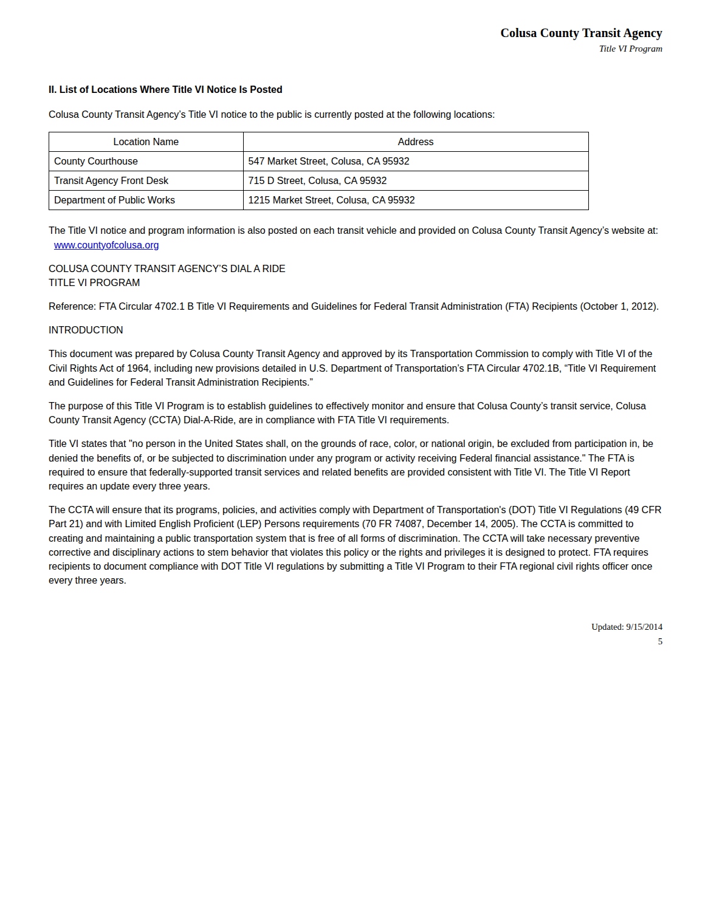Colusa County Transit Agency
Title VI Program
II. List of Locations Where Title VI Notice Is Posted
Colusa County Transit Agency’s Title VI notice to the public is currently posted at the following locations:
| Location Name | Address |
| --- | --- |
| County Courthouse | 547 Market Street, Colusa, CA 95932 |
| Transit Agency Front Desk | 715 D Street, Colusa, CA 95932 |
| Department of Public Works | 1215 Market Street, Colusa, CA 95932 |
The Title VI notice and program information is also posted on each transit vehicle and provided on Colusa County Transit Agency’s website at: www.countyofcolusa.org
COLUSA COUNTY TRANSIT AGENCY’S DIAL A RIDE
TITLE VI PROGRAM
Reference: FTA Circular 4702.1 B Title VI Requirements and Guidelines for Federal Transit Administration (FTA) Recipients (October 1, 2012).
INTRODUCTION
This document was prepared by Colusa County Transit Agency and approved by its Transportation Commission to comply with Title VI of the Civil Rights Act of 1964, including new provisions detailed in U.S. Department of Transportation’s FTA Circular 4702.1B, “Title VI Requirement and Guidelines for Federal Transit Administration Recipients.”
The purpose of this Title VI Program is to establish guidelines to effectively monitor and ensure that Colusa County’s transit service, Colusa County Transit Agency (CCTA) Dial-A-Ride, are in compliance with FTA Title VI requirements.
Title VI states that "no person in the United States shall, on the grounds of race, color, or national origin, be excluded from participation in, be denied the benefits of, or be subjected to discrimination under any program or activity receiving Federal financial assistance." The FTA is required to ensure that federally-supported transit services and related benefits are provided consistent with Title VI. The Title VI Report requires an update every three years.
The CCTA will ensure that its programs, policies, and activities comply with Department of Transportation's (DOT) Title VI Regulations (49 CFR Part 21) and with Limited English Proficient (LEP) Persons requirements (70 FR 74087, December 14, 2005). The CCTA is committed to creating and maintaining a public transportation system that is free of all forms of discrimination. The CCTA will take necessary preventive corrective and disciplinary actions to stem behavior that violates this policy or the rights and privileges it is designed to protect. FTA requires recipients to document compliance with DOT Title VI regulations by submitting a Title VI Program to their FTA regional civil rights officer once every three years.
Updated: 9/15/2014
5